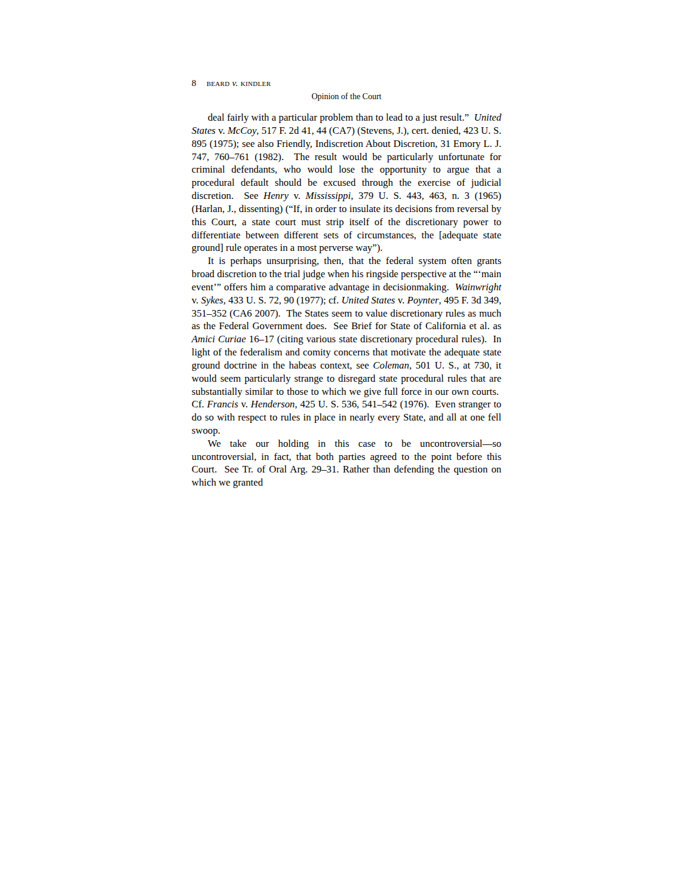8 BEARD v. KINDLER
Opinion of the Court
deal fairly with a particular problem than to lead to a just result.” United States v. McCoy, 517 F. 2d 41, 44 (CA7) (Stevens, J.), cert. denied, 423 U. S. 895 (1975); see also Friendly, Indiscretion About Discretion, 31 Emory L. J. 747, 760–761 (1982). The result would be particularly unfortunate for criminal defendants, who would lose the opportunity to argue that a procedural default should be excused through the exercise of judicial discretion. See Henry v. Mississippi, 379 U. S. 443, 463, n. 3 (1965) (Harlan, J., dissenting) (“If, in order to insulate its decisions from reversal by this Court, a state court must strip itself of the discretionary power to differentiate between different sets of circumstances, the [adequate state ground] rule operates in a most perverse way”).
It is perhaps unsurprising, then, that the federal system often grants broad discretion to the trial judge when his ringside perspective at the “‘main event’” offers him a comparative advantage in decisionmaking. Wainwright v. Sykes, 433 U. S. 72, 90 (1977); cf. United States v. Poynter, 495 F. 3d 349, 351–352 (CA6 2007). The States seem to value discretionary rules as much as the Federal Government does. See Brief for State of California et al. as Amici Curiae 16–17 (citing various state discretionary procedural rules). In light of the federalism and comity concerns that motivate the adequate state ground doctrine in the habeas context, see Coleman, 501 U. S., at 730, it would seem particularly strange to disregard state procedural rules that are substantially similar to those to which we give full force in our own courts. Cf. Francis v. Henderson, 425 U. S. 536, 541–542 (1976). Even stranger to do so with respect to rules in place in nearly every State, and all at one fell swoop.
We take our holding in this case to be uncontroversial—so uncontroversial, in fact, that both parties agreed to the point before this Court. See Tr. of Oral Arg. 29–31. Rather than defending the question on which we granted